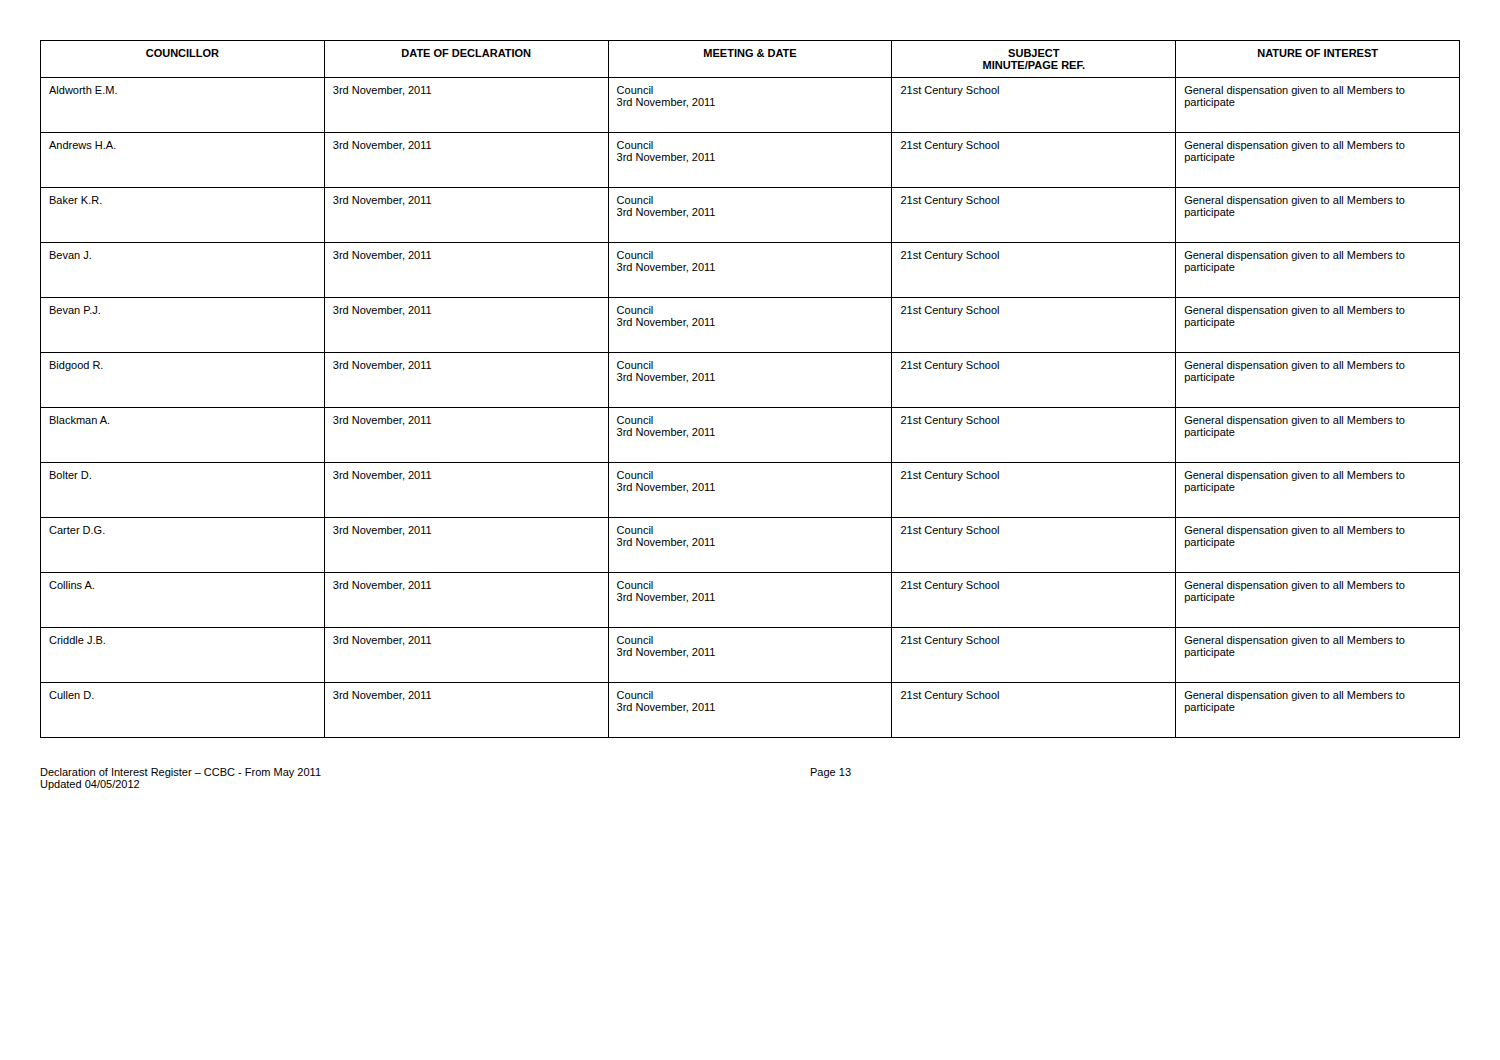| Councillor | Date of Declaration | Meeting & Date | Subject Minute/Page Ref. | Nature of Interest |
| --- | --- | --- | --- | --- |
| Aldworth E.M. | 3rd November, 2011 | Council 3rd November, 2011 | 21st Century School | General dispensation given to all Members to participate |
| Andrews H.A. | 3rd November, 2011 | Council 3rd November, 2011 | 21st Century School | General dispensation given to all Members to participate |
| Baker K.R. | 3rd November, 2011 | Council 3rd November, 2011 | 21st Century School | General dispensation given to all Members to participate |
| Bevan J. | 3rd November, 2011 | Council 3rd November, 2011 | 21st Century School | General dispensation given to all Members to participate |
| Bevan P.J. | 3rd November, 2011 | Council 3rd November, 2011 | 21st Century School | General dispensation given to all Members to participate |
| Bidgood R. | 3rd November, 2011 | Council 3rd November, 2011 | 21st Century School | General dispensation given to all Members to participate |
| Blackman A. | 3rd November, 2011 | Council 3rd November, 2011 | 21st Century School | General dispensation given to all Members to participate |
| Bolter D. | 3rd November, 2011 | Council 3rd November, 2011 | 21st Century School | General dispensation given to all Members to participate |
| Carter D.G. | 3rd November, 2011 | Council 3rd November, 2011 | 21st Century School | General dispensation given to all Members to participate |
| Collins A. | 3rd November, 2011 | Council 3rd November, 2011 | 21st Century School | General dispensation given to all Members to participate |
| Criddle J.B. | 3rd November, 2011 | Council 3rd November, 2011 | 21st Century School | General dispensation given to all Members to participate |
| Cullen D. | 3rd November, 2011 | Council 3rd November, 2011 | 21st Century School | General dispensation given to all Members to participate |
Declaration of Interest Register – CCBC - From May 2011
Updated 04/05/2012
Page 13